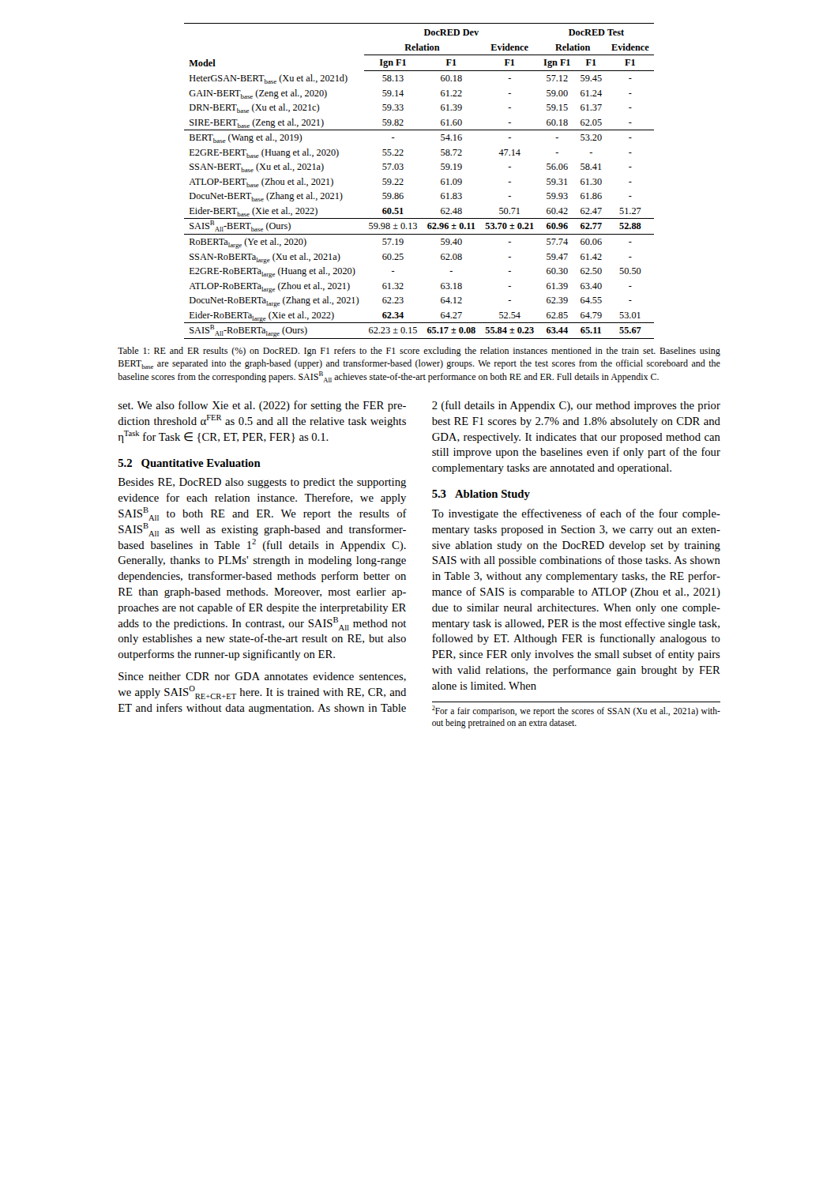| Model | DocRED Dev | DocRED Test |
| --- | --- | --- |
| Relation | Evidence | Relation | Evidence |
| Ign F1 | F1 | F1 | Ign F1 | F1 | F1 |
| HeterGSAN-BERT base (Xu et al., 2021d) | 58.13 | 60.18 | - | 57.12 | 59.45 | - |
| GAIN-BERT base (Zeng et al., 2020) | 59.14 | 61.22 | - | 59.00 | 61.24 | - |
| DRN-BERT base (Xu et al., 2021c) | 59.33 | 61.39 | - | 59.15 | 61.37 | - |
| SIRE-BERT base (Zeng et al., 2021) | 59.82 | 61.60 | - | 60.18 | 62.05 | - |
| BERT base (Wang et al., 2019) | - | 54.16 | - | - | 53.20 | - |
| E2GRE-BERT base (Huang et al., 2020) | 55.22 | 58.72 | 47.14 | - | - | - |
| SSAN-BERT base (Xu et al., 2021a) | 57.03 | 59.19 | - | 56.06 | 58.41 | - |
| ATLOP-BERT base (Zhou et al., 2021) | 59.22 | 61.09 | - | 59.31 | 61.30 | - |
| DocuNet-BERT base (Zhang et al., 2021) | 59.86 | 61.83 | - | 59.93 | 61.86 | - |
| Eider-BERT base (Xie et al., 2022) | 60.51 | 62.48 | 50.71 | 60.42 | 62.47 | 51.27 |
| SAIS B All -BERT base (Ours) | 59.98 ± 0.13 | 62.96 ± 0.11 | 53.70 ± 0.21 | 60.96 | 62.77 | 52.88 |
| RoBERTa large (Ye et al., 2020) | 57.19 | 59.40 | - | 57.74 | 60.06 | - |
| SSAN-RoBERTa large (Xu et al., 2021a) | 60.25 | 62.08 | - | 59.47 | 61.42 | - |
| E2GRE-RoBERTa large (Huang et al., 2020) | - | - | - | 60.30 | 62.50 | 50.50 |
| ATLOP-RoBERTa large (Zhou et al., 2021) | 61.32 | 63.18 | - | 61.39 | 63.40 | - |
| DocuNet-RoBERTa large (Zhang et al., 2021) | 62.23 | 64.12 | - | 62.39 | 64.55 | - |
| Eider-RoBERTa large (Xie et al., 2022) | 62.34 | 64.27 | 52.54 | 62.85 | 64.79 | 53.01 |
| SAIS B All -RoBERTa large (Ours) | 62.23 ± 0.15 | 65.17 ± 0.08 | 55.84 ± 0.23 | 63.44 | 65.11 | 55.67 |
Table 1: RE and ER results (%) on DocRED. Ign F1 refers to the F1 score excluding the relation instances mentioned in the train set. Baselines using BERTbase are separated into the graph-based (upper) and transformer-based (lower) groups. We report the test scores from the official scoreboard and the baseline scores from the corresponding papers. SAISBAll achieves state-of-the-art performance on both RE and ER. Full details in Appendix C.
set. We also follow Xie et al. (2022) for setting the FER prediction threshold αFER as 0.5 and all the relative task weights ηTask for Task ∈ {CR, ET, PER, FER} as 0.1.
5.2 Quantitative Evaluation
Besides RE, DocRED also suggests to predict the supporting evidence for each relation instance. Therefore, we apply SAISBAll to both RE and ER. We report the results of SAISBAll as well as existing graph-based and transformer-based baselines in Table 12 (full details in Appendix C). Generally, thanks to PLMs' strength in modeling long-range dependencies, transformer-based methods perform better on RE than graph-based methods. Moreover, most earlier approaches are not capable of ER despite the interpretability ER adds to the predictions. In contrast, our SAISBAll method not only establishes a new state-of-the-art result on RE, but also outperforms the runner-up significantly on ER.
Since neither CDR nor GDA annotates evidence sentences, we apply SAISORE+CR+ET here. It is trained with RE, CR, and ET and infers without data augmentation. As shown in Table 2 (full details in Appendix C), our method improves the prior best RE F1 scores by 2.7% and 1.8% absolutely on CDR and GDA, respectively. It indicates that our proposed method can still improve upon the baselines even if only part of the four complementary tasks are annotated and operational.
5.3 Ablation Study
To investigate the effectiveness of each of the four complementary tasks proposed in Section 3, we carry out an extensive ablation study on the DocRED develop set by training SAIS with all possible combinations of those tasks. As shown in Table 3, without any complementary tasks, the RE performance of SAIS is comparable to ATLOP (Zhou et al., 2021) due to similar neural architectures. When only one complementary task is allowed, PER is the most effective single task, followed by ET. Although FER is functionally analogous to PER, since FER only involves the small subset of entity pairs with valid relations, the performance gain brought by FER alone is limited. When
2For a fair comparison, we report the scores of SSAN (Xu et al., 2021a) without being pretrained on an extra dataset.